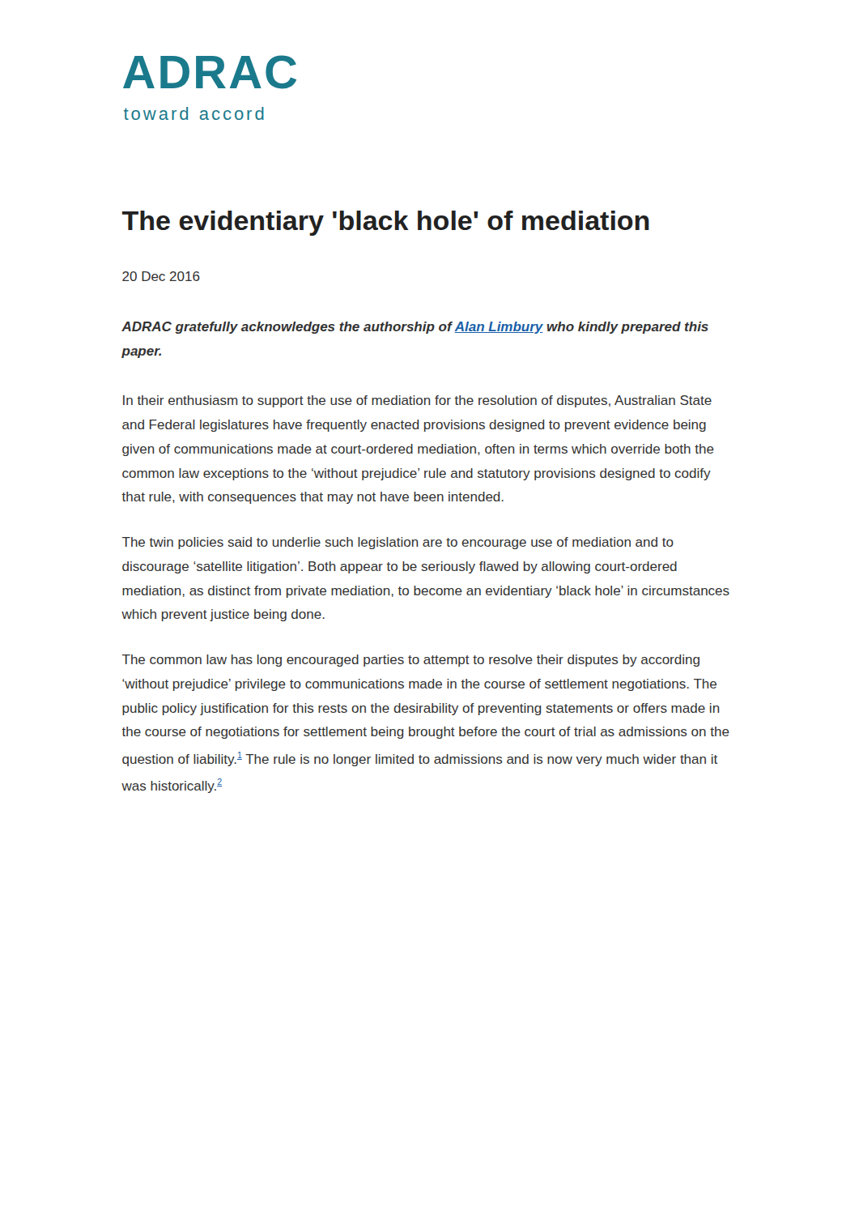ADRAC
toward accord
The evidentiary 'black hole' of mediation
20 Dec 2016
ADRAC gratefully acknowledges the authorship of Alan Limbury who kindly prepared this paper.
In their enthusiasm to support the use of mediation for the resolution of disputes, Australian State and Federal legislatures have frequently enacted provisions designed to prevent evidence being given of communications made at court-ordered mediation, often in terms which override both the common law exceptions to the ‘without prejudice’ rule and statutory provisions designed to codify that rule, with consequences that may not have been intended.
The twin policies said to underlie such legislation are to encourage use of mediation and to discourage ‘satellite litigation’. Both appear to be seriously flawed by allowing court-ordered mediation, as distinct from private mediation, to become an evidentiary ‘black hole’ in circumstances which prevent justice being done.
The common law has long encouraged parties to attempt to resolve their disputes by according ‘without prejudice’ privilege to communications made in the course of settlement negotiations. The public policy justification for this rests on the desirability of preventing statements or offers made in the course of negotiations for settlement being brought before the court of trial as admissions on the question of liability.1 The rule is no longer limited to admissions and is now very much wider than it was historically.2